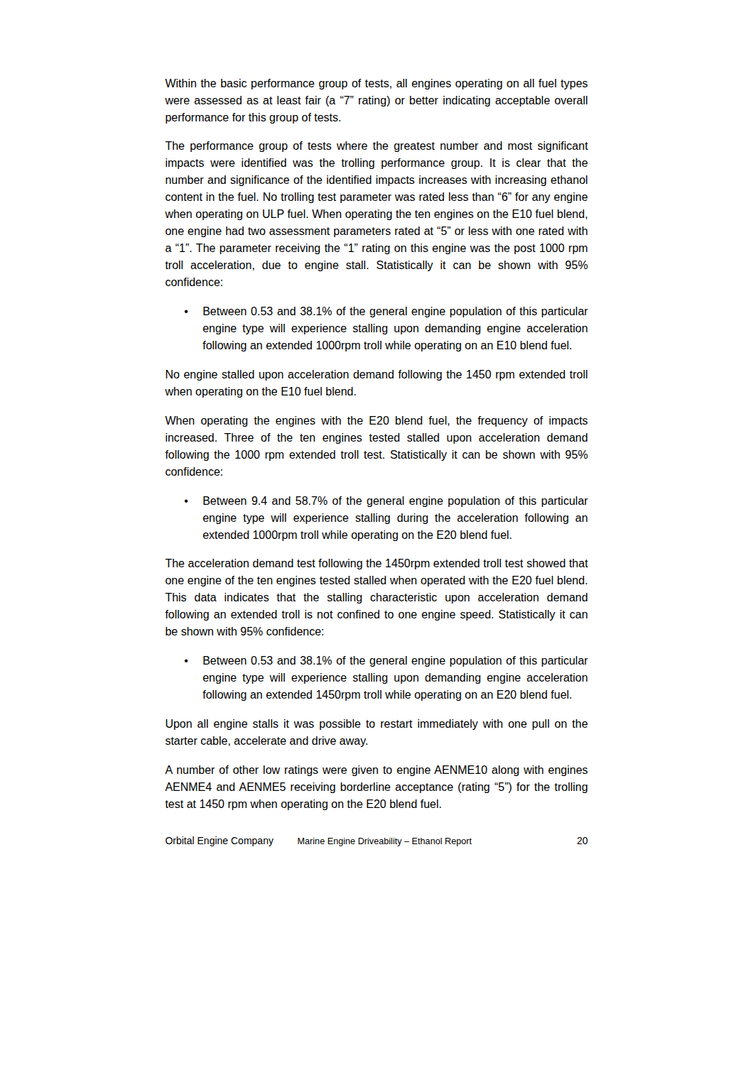Within the basic performance group of tests, all engines operating on all fuel types were assessed as at least fair (a “7” rating) or better indicating acceptable overall performance for this group of tests.
The performance group of tests where the greatest number and most significant impacts were identified was the trolling performance group. It is clear that the number and significance of the identified impacts increases with increasing ethanol content in the fuel. No trolling test parameter was rated less than “6” for any engine when operating on ULP fuel. When operating the ten engines on the E10 fuel blend, one engine had two assessment parameters rated at “5” or less with one rated with a “1”. The parameter receiving the “1” rating on this engine was the post 1000 rpm troll acceleration, due to engine stall. Statistically it can be shown with 95% confidence:
Between 0.53 and 38.1% of the general engine population of this particular engine type will experience stalling upon demanding engine acceleration following an extended 1000rpm troll while operating on an E10 blend fuel.
No engine stalled upon acceleration demand following the 1450 rpm extended troll when operating on the E10 fuel blend.
When operating the engines with the E20 blend fuel, the frequency of impacts increased. Three of the ten engines tested stalled upon acceleration demand following the 1000 rpm extended troll test. Statistically it can be shown with 95% confidence:
Between 9.4 and 58.7% of the general engine population of this particular engine type will experience stalling during the acceleration following an extended 1000rpm troll while operating on the E20 blend fuel.
The acceleration demand test following the 1450rpm extended troll test showed that one engine of the ten engines tested stalled when operated with the E20 fuel blend. This data indicates that the stalling characteristic upon acceleration demand following an extended troll is not confined to one engine speed. Statistically it can be shown with 95% confidence:
Between 0.53 and 38.1% of the general engine population of this particular engine type will experience stalling upon demanding engine acceleration following an extended 1450rpm troll while operating on an E20 blend fuel.
Upon all engine stalls it was possible to restart immediately with one pull on the starter cable, accelerate and drive away.
A number of other low ratings were given to engine AENME10 along with engines AENME4 and AENME5 receiving borderline acceptance (rating “5”) for the trolling test at 1450 rpm when operating on the E20 blend fuel.
Orbital Engine Company Marine Engine Driveability – Ethanol Report 20